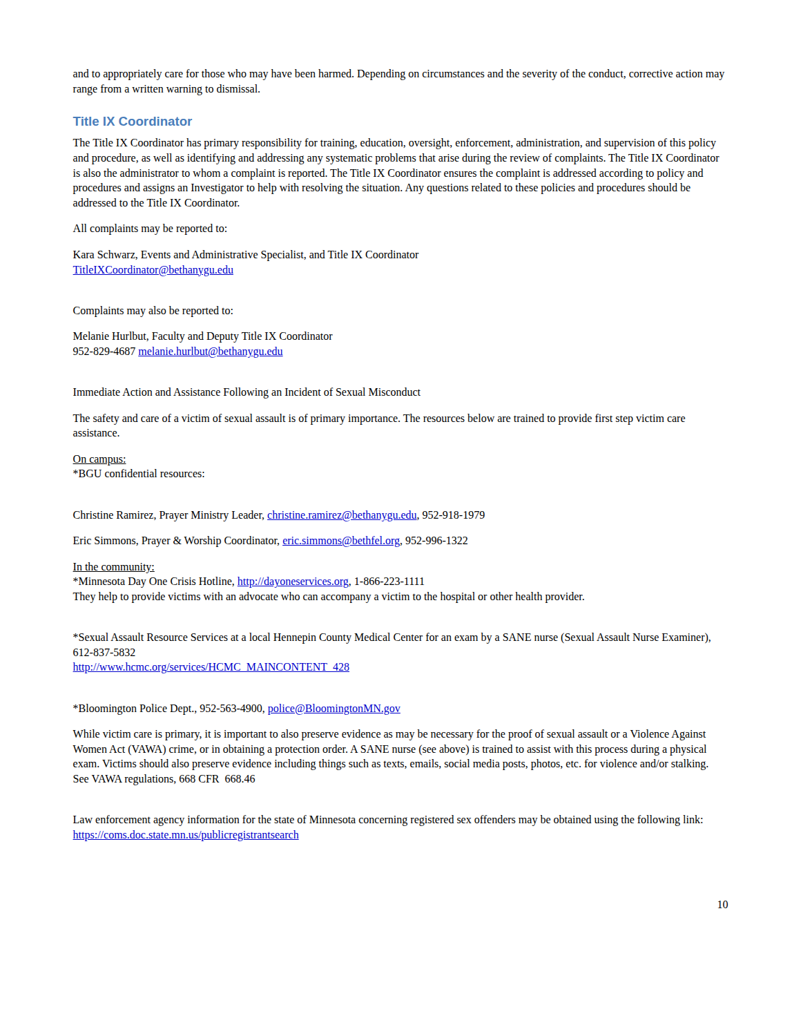and to appropriately care for those who may have been harmed. Depending on circumstances and the severity of the conduct, corrective action may range from a written warning to dismissal.
Title IX Coordinator
The Title IX Coordinator has primary responsibility for training, education, oversight, enforcement, administration, and supervision of this policy and procedure, as well as identifying and addressing any systematic problems that arise during the review of complaints. The Title IX Coordinator is also the administrator to whom a complaint is reported. The Title IX Coordinator ensures the complaint is addressed according to policy and procedures and assigns an Investigator to help with resolving the situation. Any questions related to these policies and procedures should be addressed to the Title IX Coordinator.
All complaints may be reported to:
Kara Schwarz, Events and Administrative Specialist, and Title IX Coordinator
TitleIXCoordinator@bethanygu.edu
Complaints may also be reported to:
Melanie Hurlbut, Faculty and Deputy Title IX Coordinator
952-829-4687 melanie.hurlbut@bethanygu.edu
Immediate Action and Assistance Following an Incident of Sexual Misconduct
The safety and care of a victim of sexual assault is of primary importance. The resources below are trained to provide first step victim care assistance.
On campus:
*BGU confidential resources:
Christine Ramirez, Prayer Ministry Leader, christine.ramirez@bethanygu.edu, 952-918-1979
Eric Simmons, Prayer & Worship Coordinator, eric.simmons@bethfel.org, 952-996-1322
In the community:
*Minnesota Day One Crisis Hotline, http://dayoneservices.org, 1-866-223-1111
They help to provide victims with an advocate who can accompany a victim to the hospital or other health provider.
*Sexual Assault Resource Services at a local Hennepin County Medical Center for an exam by a SANE nurse (Sexual Assault Nurse Examiner), 612-837-5832
http://www.hcmc.org/services/HCMC_MAINCONTENT_428
*Bloomington Police Dept., 952-563-4900, police@BloomingtonMN.gov
While victim care is primary, it is important to also preserve evidence as may be necessary for the proof of sexual assault or a Violence Against Women Act (VAWA) crime, or in obtaining a protection order. A SANE nurse (see above) is trained to assist with this process during a physical exam. Victims should also preserve evidence including things such as texts, emails, social media posts, photos, etc. for violence and/or stalking.
See VAWA regulations, 668 CFR 668.46
Law enforcement agency information for the state of Minnesota concerning registered sex offenders may be obtained using the following link: https://coms.doc.state.mn.us/publicregistrantsearch
10